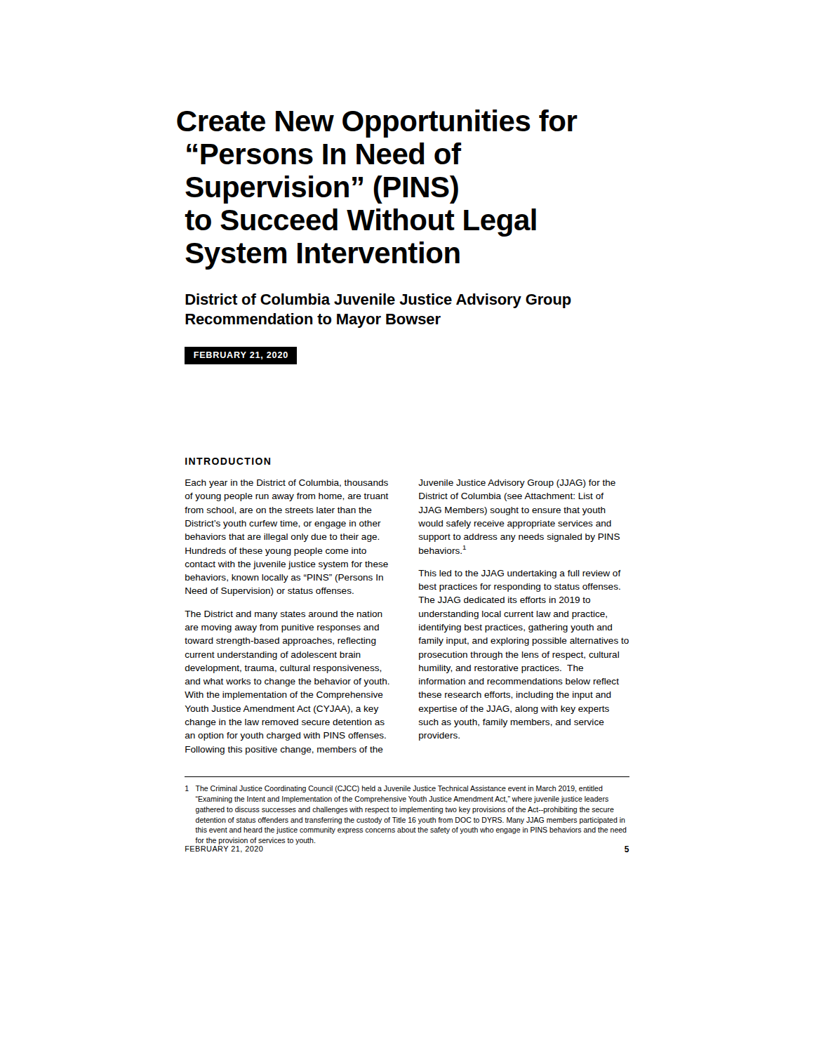Create New Opportunities for
“Persons In Need of Supervision” (PINS)
to Succeed Without Legal System Intervention
District of Columbia Juvenile Justice Advisory Group
Recommendation to Mayor Bowser
FEBRUARY 21, 2020
INTRODUCTION
Each year in the District of Columbia, thousands of young people run away from home, are truant from school, are on the streets later than the District’s youth curfew time, or engage in other behaviors that are illegal only due to their age. Hundreds of these young people come into contact with the juvenile justice system for these behaviors, known locally as “PINS” (Persons In Need of Supervision) or status offenses.
The District and many states around the nation are moving away from punitive responses and toward strength-based approaches, reflecting current understanding of adolescent brain development, trauma, cultural responsiveness, and what works to change the behavior of youth. With the implementation of the Comprehensive Youth Justice Amendment Act (CYJAA), a key change in the law removed secure detention as an option for youth charged with PINS offenses. Following this positive change, members of the Juvenile Justice Advisory Group (JJAG) for the District of Columbia (see Attachment: List of JJAG Members) sought to ensure that youth would safely receive appropriate services and support to address any needs signaled by PINS behaviors.1
This led to the JJAG undertaking a full review of best practices for responding to status offenses. The JJAG dedicated its efforts in 2019 to understanding local current law and practice, identifying best practices, gathering youth and family input, and exploring possible alternatives to prosecution through the lens of respect, cultural humility, and restorative practices. The information and recommendations below reflect these research efforts, including the input and expertise of the JJAG, along with key experts such as youth, family members, and service providers.
1 The Criminal Justice Coordinating Council (CJCC) held a Juvenile Justice Technical Assistance event in March 2019, entitled “Examining the Intent and Implementation of the Comprehensive Youth Justice Amendment Act,” where juvenile justice leaders gathered to discuss successes and challenges with respect to implementing two key provisions of the Act--prohibiting the secure detention of status offenders and transferring the custody of Title 16 youth from DOC to DYRS. Many JJAG members participated in this event and heard the justice community express concerns about the safety of youth who engage in PINS behaviors and the need for the provision of services to youth.
FEBRUARY 21, 2020 5